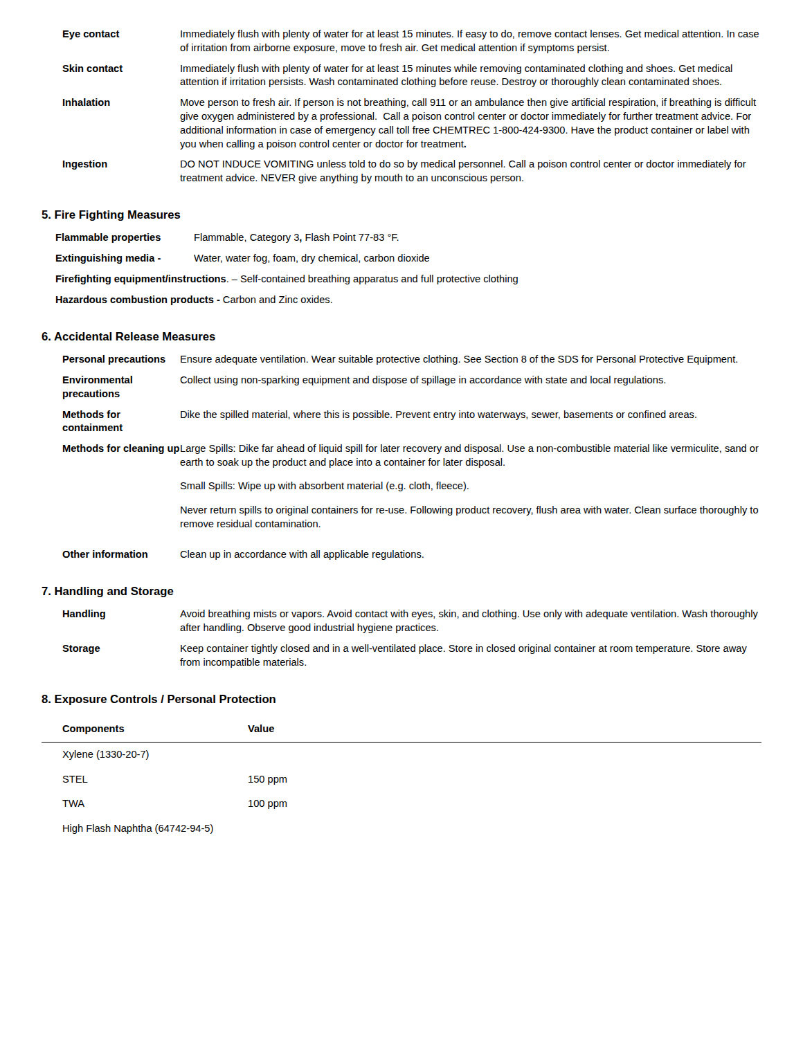Eye contact
Immediately flush with plenty of water for at least 15 minutes. If easy to do, remove contact lenses. Get medical attention. In case of irritation from airborne exposure, move to fresh air. Get medical attention if symptoms persist.
Skin contact
Immediately flush with plenty of water for at least 15 minutes while removing contaminated clothing and shoes. Get medical attention if irritation persists. Wash contaminated clothing before reuse. Destroy or thoroughly clean contaminated shoes.
Inhalation
Move person to fresh air. If person is not breathing, call 911 or an ambulance then give artificial respiration, if breathing is difficult give oxygen administered by a professional. Call a poison control center or doctor immediately for further treatment advice. For additional information in case of emergency call toll free CHEMTREC 1-800-424-9300. Have the product container or label with you when calling a poison control center or doctor for treatment.
Ingestion
DO NOT INDUCE VOMITING unless told to do so by medical personnel. Call a poison control center or doctor immediately for treatment advice. NEVER give anything by mouth to an unconscious person.
5. Fire Fighting Measures
Flammable properties Flammable, Category 3, Flash Point 77-83 °F.
Extinguishing media -Water, water fog, foam, dry chemical, carbon dioxide
Firefighting equipment/instructions. – Self-contained breathing apparatus and full protective clothing
Hazardous combustion products - Carbon and Zinc oxides.
6. Accidental Release Measures
Personal precautions
Ensure adequate ventilation. Wear suitable protective clothing. See Section 8 of the SDS for Personal Protective Equipment.
Environmental precautions
Collect using non-sparking equipment and dispose of spillage in accordance with state and local regulations.
Methods for containment
Dike the spilled material, where this is possible. Prevent entry into waterways, sewer, basements or confined areas.
Methods for cleaning up
Large Spills: Dike far ahead of liquid spill for later recovery and disposal. Use a non-combustible material like vermiculite, sand or earth to soak up the product and place into a container for later disposal.
Small Spills: Wipe up with absorbent material (e.g. cloth, fleece).
Never return spills to original containers for re-use. Following product recovery, flush area with water. Clean surface thoroughly to remove residual contamination.
Other information
Clean up in accordance with all applicable regulations.
7. Handling and Storage
Handling
Avoid breathing mists or vapors. Avoid contact with eyes, skin, and clothing. Use only with adequate ventilation. Wash thoroughly after handling. Observe good industrial hygiene practices.
Storage
Keep container tightly closed and in a well-ventilated place. Store in closed original container at room temperature. Store away from incompatible materials.
8. Exposure Controls / Personal Protection
| Components | Value | |
| Xylene (1330-20-7) | | |
| STEL | 150 ppm | |
| TWA | 100 ppm | |
| High Flash Naphtha (64742-94-5) | | |